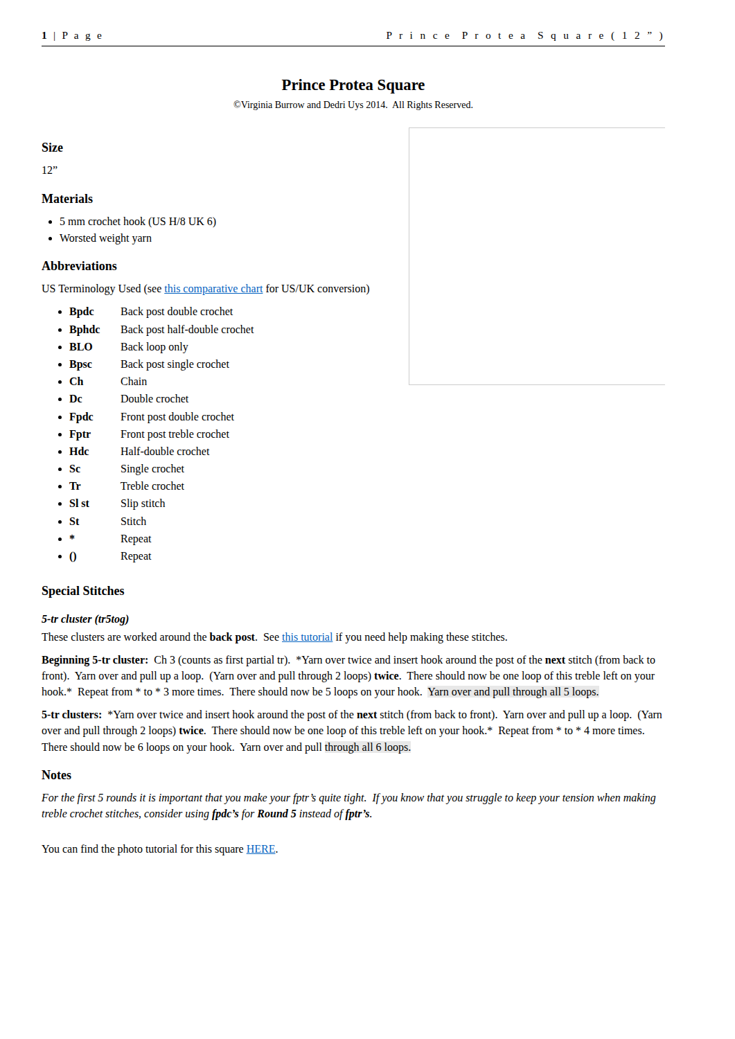1 | P a g e
P r i n c e P r o t e a S q u a r e ( 1 2 ” )
Prince Protea Square
©Virginia Burrow and Dedri Uys 2014. All Rights Reserved.
Size
12”
Materials
5 mm crochet hook (US H/8 UK 6)
Worsted weight yarn
Abbreviations
US Terminology Used (see this comparative chart for US/UK conversion)
Bpdc Back post double crochet
Bphdc Back post half-double crochet
BLO Back loop only
Bpsc Back post single crochet
Ch Chain
Dc Double crochet
Fpdc Front post double crochet
Fptr Front post treble crochet
Hdc Half-double crochet
Sc Single crochet
Tr Treble crochet
Sl st Slip stitch
St Stitch
* Repeat
() Repeat
Special Stitches
5-tr cluster (tr5tog)
These clusters are worked around the back post. See this tutorial if you need help making these stitches.
Beginning 5-tr cluster: Ch 3 (counts as first partial tr). *Yarn over twice and insert hook around the post of the next stitch (from back to front). Yarn over and pull up a loop. (Yarn over and pull through 2 loops) twice. There should now be one loop of this treble left on your hook.* Repeat from * to * 3 more times. There should now be 5 loops on your hook. Yarn over and pull through all 5 loops.
5-tr clusters: *Yarn over twice and insert hook around the post of the next stitch (from back to front). Yarn over and pull up a loop. (Yarn over and pull through 2 loops) twice. There should now be one loop of this treble left on your hook.* Repeat from * to * 4 more times. There should now be 6 loops on your hook. Yarn over and pull through all 6 loops.
Notes
For the first 5 rounds it is important that you make your fptr’s quite tight. If you know that you struggle to keep your tension when making treble crochet stitches, consider using fpdc’s for Round 5 instead of fptr’s.
You can find the photo tutorial for this square HERE.